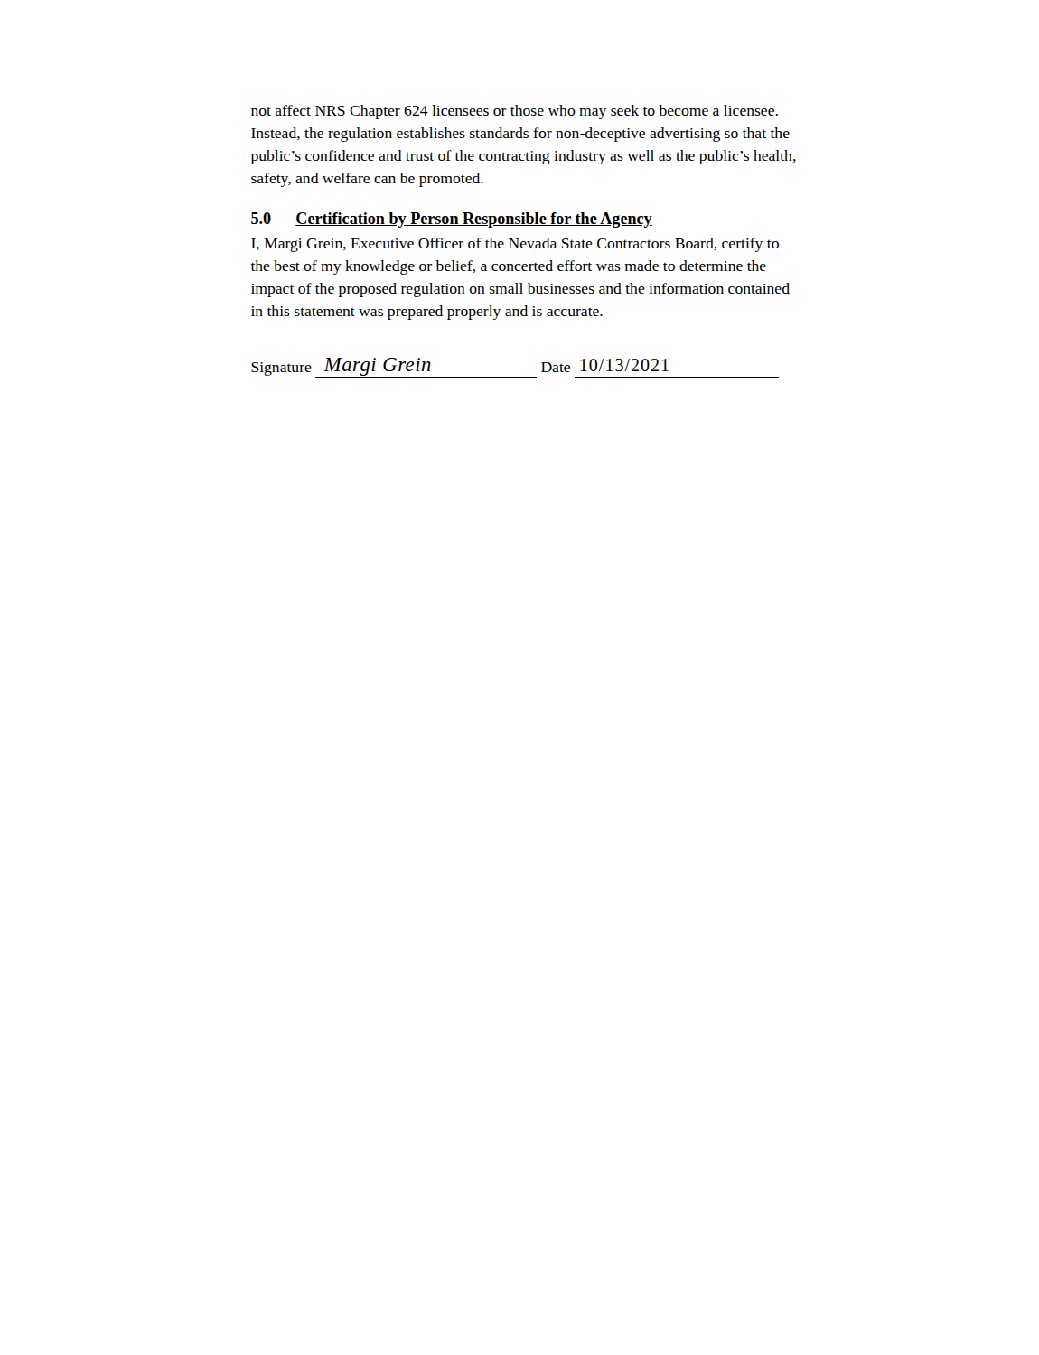not affect NRS Chapter 624 licensees or those who may seek to become a licensee. Instead, the regulation establishes standards for non-deceptive advertising so that the public’s confidence and trust of the contracting industry as well as the public’s health, safety, and welfare can be promoted.
5.0 Certification by Person Responsible for the Agency
I, Margi Grein, Executive Officer of the Nevada State Contractors Board, certify to the best of my knowledge or belief, a concerted effort was made to determine the impact of the proposed regulation on small businesses and the information contained in this statement was prepared properly and is accurate.
Signature Margi Grein Date 10/13/2021